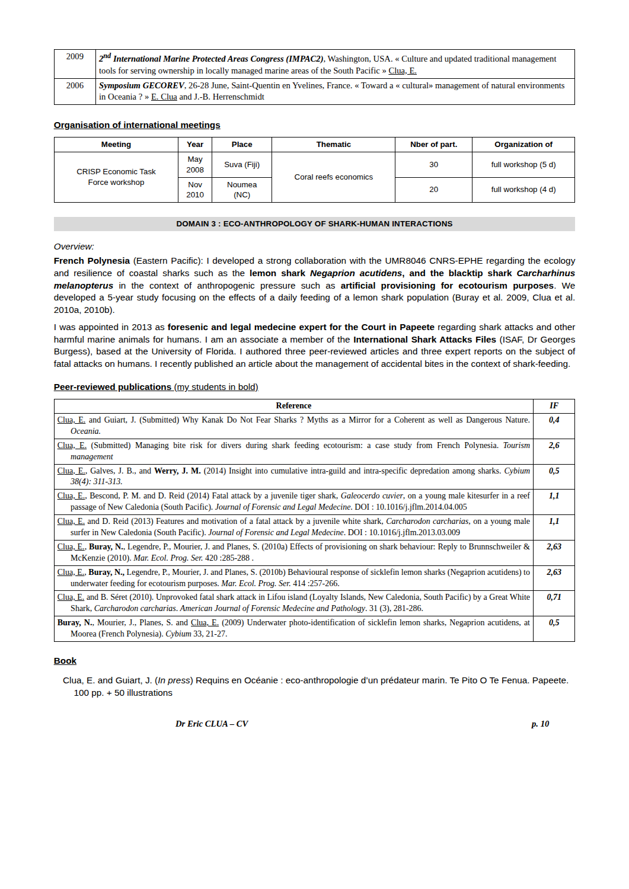| 2009 | 2 nd International Marine Protected Areas Congress (IMPAC2) , Washington, USA. « Culture and updated traditional management tools for serving ownership in locally managed marine areas of the South Pacific » Clua, E. |
| 2006 | Symposium GECOREV , 26-28 June, Saint-Quentin en Yvelines, France. « Toward a « cultural» management of natural environments in Oceania ? » E. Clua and J.-B. Herrenschmidt |
Organisation of international meetings
| Meeting | Year | Place | Thematic | Nber of part. | Organization of |
| --- | --- | --- | --- | --- | --- |
| CRISP Economic Task Force workshop | May 2008 | Suva (Fiji) | Coral reefs economics | 30 | full workshop (5 d) |
| Nov 2010 | Noumea (NC) | 20 | full workshop (4 d) |
DOMAIN 3 : ECO-ANTHROPOLOGY OF SHARK-HUMAN INTERACTIONS
Overview:
French Polynesia (Eastern Pacific): I developed a strong collaboration with the UMR8046 CNRS-EPHE regarding the ecology and resilience of coastal sharks such as the lemon shark Negaprion acutidens, and the blacktip shark Carcharhinus melanopterus in the context of anthropogenic pressure such as artificial provisioning for ecotourism purposes. We developed a 5-year study focusing on the effects of a daily feeding of a lemon shark population (Buray et al. 2009, Clua et al. 2010a, 2010b).
I was appointed in 2013 as foresenic and legal medecine expert for the Court in Papeete regarding shark attacks and other harmful marine animals for humans. I am an associate a member of the International Shark Attacks Files (ISAF, Dr Georges Burgess), based at the University of Florida. I authored three peer-reviewed articles and three expert reports on the subject of fatal attacks on humans. I recently published an article about the management of accidental bites in the context of shark-feeding.
Peer-reviewed publications (my students in bold)
| Reference | IF |
| --- | --- |
| Clua, E. and Guiart, J. (Submitted) Why Kanak Do Not Fear Sharks ? Myths as a Mirror for a Coherent as well as Dangerous Nature. Oceania. | 0,4 |
| Clua, E. (Submitted) Managing bite risk for divers during shark feeding ecotourism: a case study from French Polynesia. Tourism management | 2,6 |
| Clua, E. , Galves, J. B., and Werry, J. M. (2014) Insight into cumulative intra-guild and intra-specific depredation among sharks. Cybium 38(4): 311-313. | 0,5 |
| Clua, E. , Bescond, P. M. and D. Reid (2014) Fatal attack by a juvenile tiger shark, Galeocerdo cuvier , on a young male kitesurfer in a reef passage of New Caledonia (South Pacific). Journal of Forensic and Legal Medecine . DOI : 10.1016/j.jflm.2014.04.005 | 1,1 |
| Clua, E. and D. Reid (2013) Features and motivation of a fatal attack by a juvenile white shark, Carcharodon carcharias , on a young male surfer in New Caledonia (South Pacific). Journal of Forensic and Legal Medecine . DOI : 10.1016/j.jflm.2013.03.009 | 1,1 |
| Clua, E. , Buray, N. , Legendre, P., Mourier, J. and Planes, S. (2010a) Effects of provisioning on shark behaviour: Reply to Brunnschweiler & McKenzie (2010). Mar. Ecol. Prog. Ser. 420 :285-288 . | 2,63 |
| Clua, E. , Buray, N., Legendre, P., Mourier, J. and Planes, S. (2010b) Behavioural response of sicklefin lemon sharks (Negaprion acutidens) to underwater feeding for ecotourism purposes. Mar. Ecol. Prog. Ser. 414 :257-266. | 2,63 |
| Clua, E. and B. Séret (2010). Unprovoked fatal shark attack in Lifou island (Loyalty Islands, New Caledonia, South Pacific) by a Great White Shark, Carcharodon carcharias . American Journal of Forensic Medecine and Pathology . 31 (3), 281-286. | 0,71 |
| Buray, N. , Mourier, J., Planes, S. and Clua, E. (2009) Underwater photo-identification of sicklefin lemon sharks, Negaprion acutidens, at Moorea (French Polynesia). Cybium 33, 21-27. | 0,5 |
Book
Clua, E. and Guiart, J. (In press) Requins en Océanie : eco-anthropologie d’un prédateur marin. Te Pito O Te Fenua. Papeete. 100 pp. + 50 illustrations
Dr Eric CLUA – CV p. 10